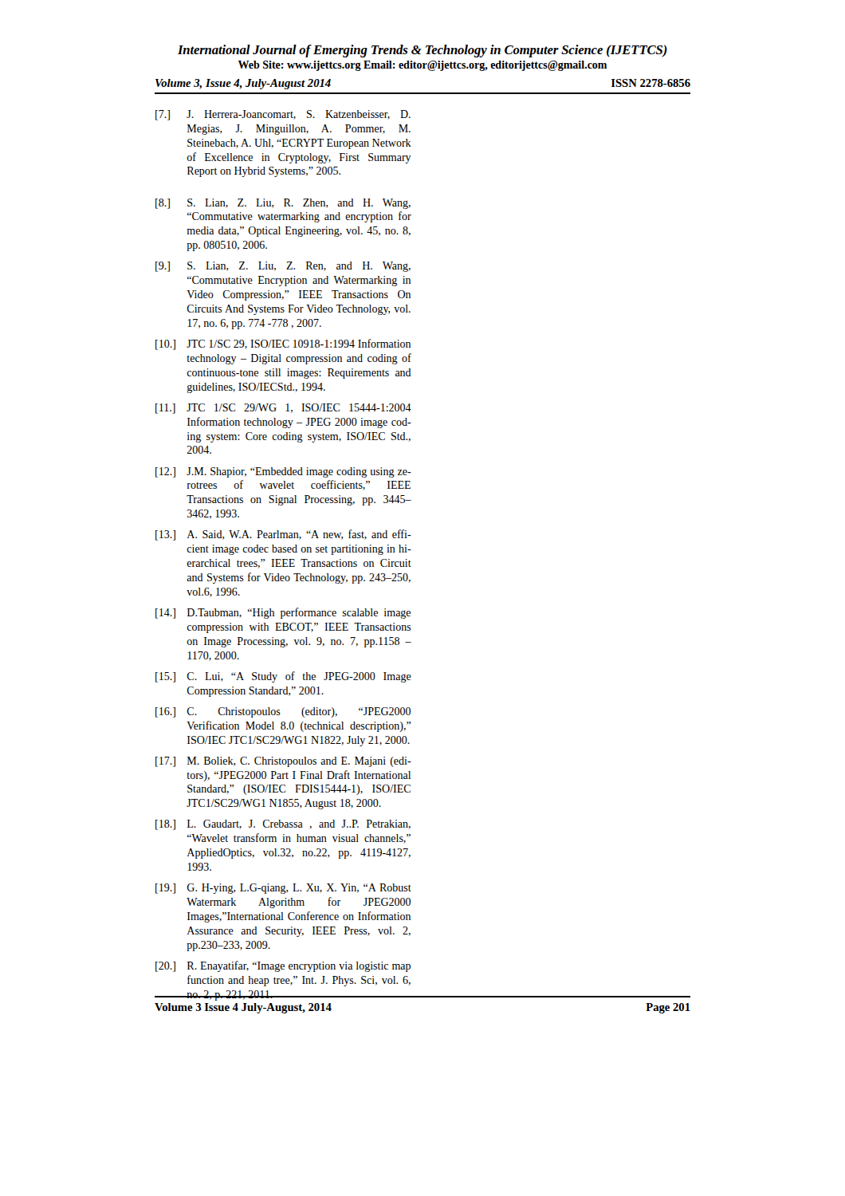International Journal of Emerging Trends & Technology in Computer Science (IJETTCS)
Web Site: www.ijettcs.org Email: editor@ijettcs.org, editorijettcs@gmail.com
Volume 3, Issue 4, July-August 2014 ISSN 2278-6856
[7.] J. Herrera-Joancomart, S. Katzenbeisser, D. Megias, J. Minguillon, A. Pommer, M. Steinebach, A. Uhl, “ECRYPT European Network of Excellence in Cryptology, First Summary Report on Hybrid Systems,” 2005.
[8.] S. Lian, Z. Liu, R. Zhen, and H. Wang, “Commutative watermarking and encryption for media data,” Optical Engineering, vol. 45, no. 8, pp. 080510, 2006.
[9.] S. Lian, Z. Liu, Z. Ren, and H. Wang, “Commutative Encryption and Watermarking in Video Compression,” IEEE Transactions On Circuits And Systems For Video Technology, vol. 17, no. 6, pp. 774 -778 , 2007.
[10.] JTC 1/SC 29, ISO/IEC 10918-1:1994 Information technology – Digital compression and coding of continuous-tone still images: Requirements and guidelines, ISO/IECStd., 1994.
[11.] JTC 1/SC 29/WG 1, ISO/IEC 15444-1:2004 Information technology – JPEG 2000 image coding system: Core coding system, ISO/IEC Std., 2004.
[12.] J.M. Shapior, “Embedded image coding using zerotrees of wavelet coefficients,” IEEE Transactions on Signal Processing, pp. 3445–3462, 1993.
[13.] A. Said, W.A. Pearlman, “A new, fast, and efficient image codec based on set partitioning in hierarchical trees,” IEEE Transactions on Circuit and Systems for Video Technology, pp. 243–250, vol.6, 1996.
[14.] D.Taubman, “High performance scalable image compression with EBCOT,” IEEE Transactions on Image Processing, vol. 9, no. 7, pp.1158 – 1170, 2000.
[15.] C. Lui, “A Study of the JPEG-2000 Image Compression Standard,” 2001.
[16.] C. Christopoulos (editor), “JPEG2000 Verification Model 8.0 (technical description),” ISO/IEC JTC1/SC29/WG1 N1822, July 21, 2000.
[17.] M. Boliek, C. Christopoulos and E. Majani (editors), “JPEG2000 Part I Final Draft International Standard,” (ISO/IEC FDIS15444-1), ISO/IEC JTC1/SC29/WG1 N1855, August 18, 2000.
[18.] L. Gaudart, J. Crebassa , and J..P. Petrakian, “Wavelet transform in human visual channels,” AppliedOptics, vol.32, no.22, pp. 4119-4127, 1993.
[19.] G. H-ying, L.G-qiang, L. Xu, X. Yin, “A Robust Watermark Algorithm for JPEG2000 Images,”International Conference on Information Assurance and Security, IEEE Press, vol. 2, pp.230–233, 2009.
[20.] R. Enayatifar, “Image encryption via logistic map function and heap tree,” Int. J. Phys. Sci, vol. 6, no. 2, p. 221, 2011.
Volume 3 Issue 4 July-August, 2014 Page 201